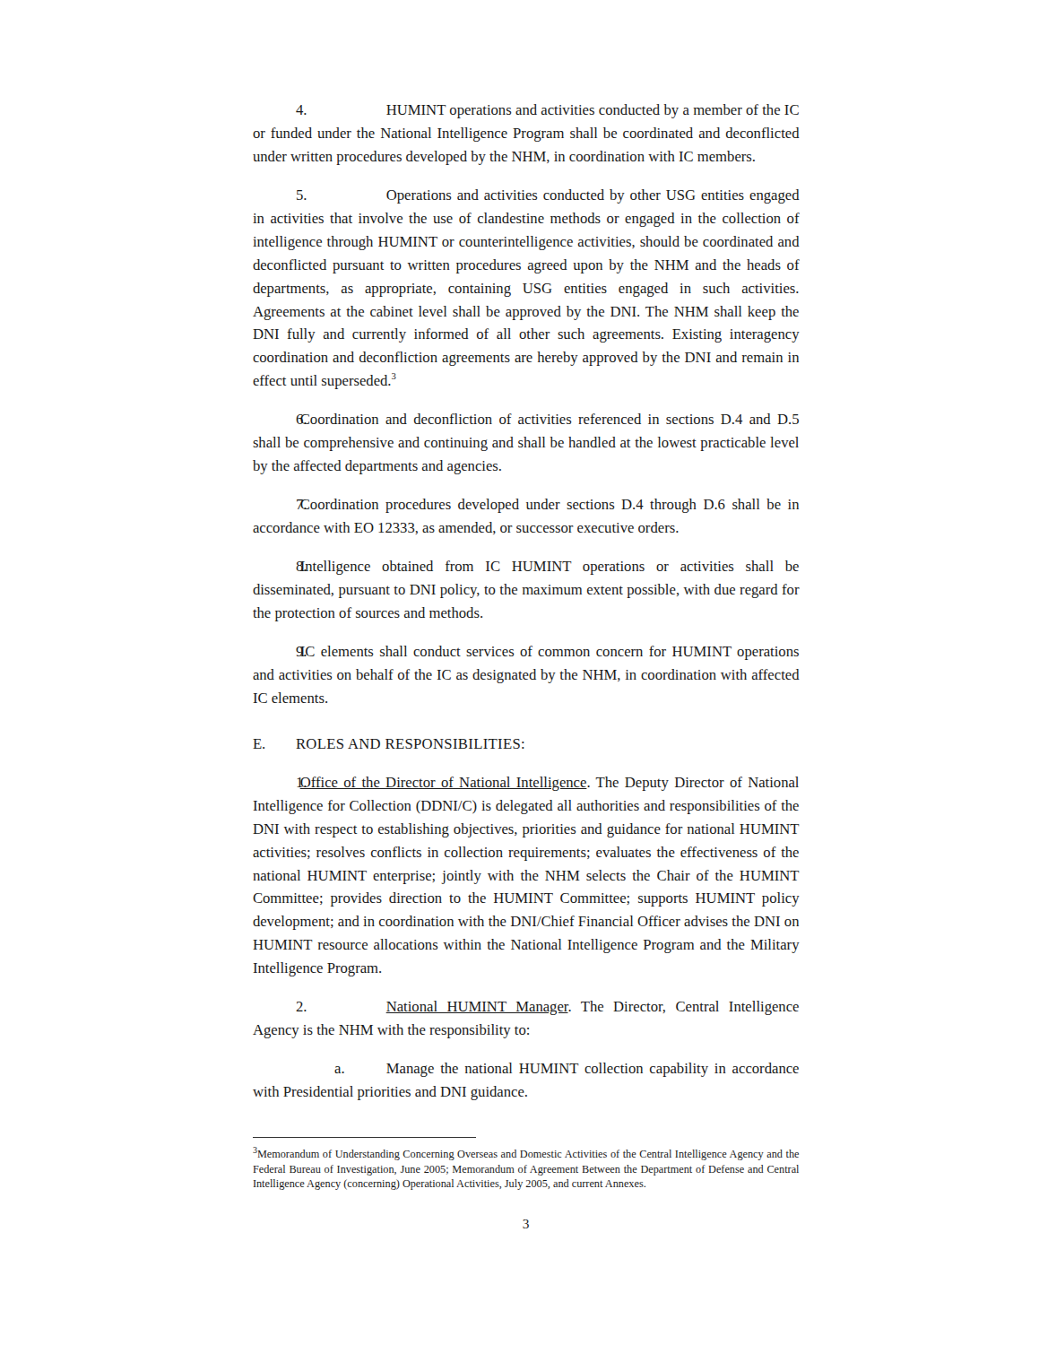4. HUMINT operations and activities conducted by a member of the IC or funded under the National Intelligence Program shall be coordinated and deconflicted under written procedures developed by the NHM, in coordination with IC members.
5. Operations and activities conducted by other USG entities engaged in activities that involve the use of clandestine methods or engaged in the collection of intelligence through HUMINT or counterintelligence activities, should be coordinated and deconflicted pursuant to written procedures agreed upon by the NHM and the heads of departments, as appropriate, containing USG entities engaged in such activities. Agreements at the cabinet level shall be approved by the DNI. The NHM shall keep the DNI fully and currently informed of all other such agreements. Existing interagency coordination and deconfliction agreements are hereby approved by the DNI and remain in effect until superseded.3
6. Coordination and deconfliction of activities referenced in sections D.4 and D.5 shall be comprehensive and continuing and shall be handled at the lowest practicable level by the affected departments and agencies.
7. Coordination procedures developed under sections D.4 through D.6 shall be in accordance with EO 12333, as amended, or successor executive orders.
8. Intelligence obtained from IC HUMINT operations or activities shall be disseminated, pursuant to DNI policy, to the maximum extent possible, with due regard for the protection of sources and methods.
9. IC elements shall conduct services of common concern for HUMINT operations and activities on behalf of the IC as designated by the NHM, in coordination with affected IC elements.
E. ROLES AND RESPONSIBILITIES:
1. Office of the Director of National Intelligence. The Deputy Director of National Intelligence for Collection (DDNI/C) is delegated all authorities and responsibilities of the DNI with respect to establishing objectives, priorities and guidance for national HUMINT activities; resolves conflicts in collection requirements; evaluates the effectiveness of the national HUMINT enterprise; jointly with the NHM selects the Chair of the HUMINT Committee; provides direction to the HUMINT Committee; supports HUMINT policy development; and in coordination with the DNI/Chief Financial Officer advises the DNI on HUMINT resource allocations within the National Intelligence Program and the Military Intelligence Program.
2. National HUMINT Manager. The Director, Central Intelligence Agency is the NHM with the responsibility to:
a. Manage the national HUMINT collection capability in accordance with Presidential priorities and DNI guidance.
3Memorandum of Understanding Concerning Overseas and Domestic Activities of the Central Intelligence Agency and the Federal Bureau of Investigation, June 2005; Memorandum of Agreement Between the Department of Defense and Central Intelligence Agency (concerning) Operational Activities, July 2005, and current Annexes.
3